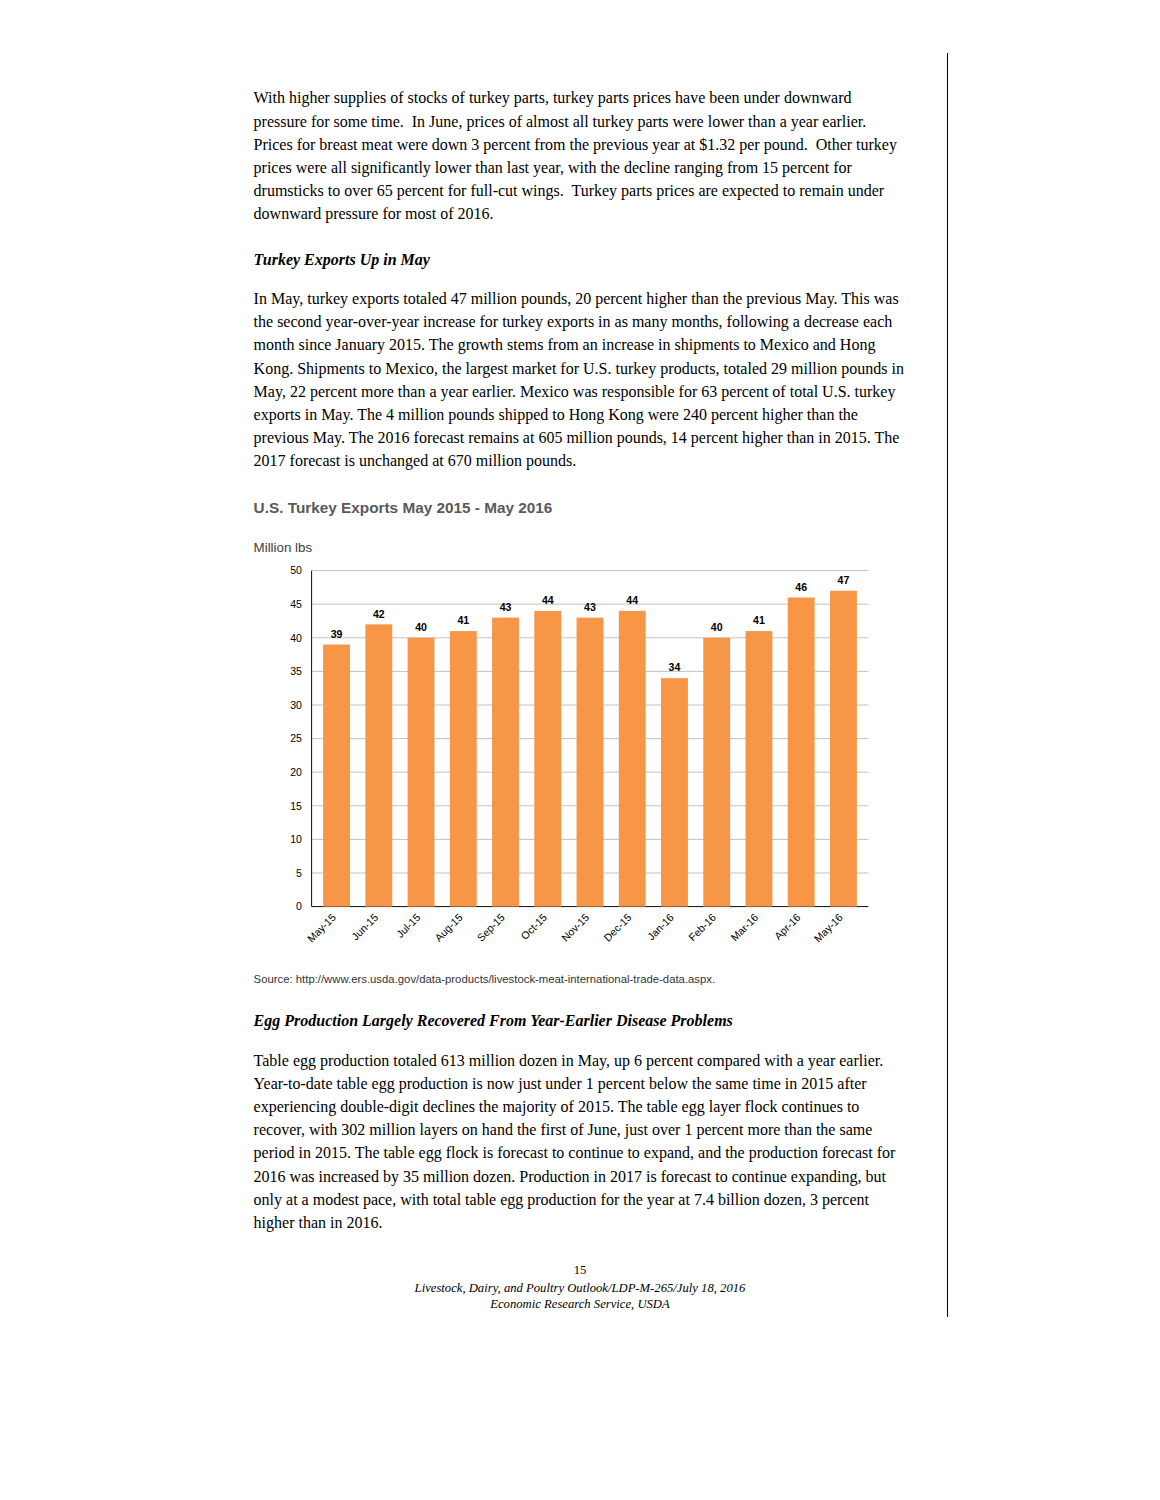With higher supplies of stocks of turkey parts, turkey parts prices have been under downward pressure for some time. In June, prices of almost all turkey parts were lower than a year earlier. Prices for breast meat were down 3 percent from the previous year at $1.32 per pound. Other turkey prices were all significantly lower than last year, with the decline ranging from 15 percent for drumsticks to over 65 percent for full-cut wings. Turkey parts prices are expected to remain under downward pressure for most of 2016.
Turkey Exports Up in May
In May, turkey exports totaled 47 million pounds, 20 percent higher than the previous May. This was the second year-over-year increase for turkey exports in as many months, following a decrease each month since January 2015. The growth stems from an increase in shipments to Mexico and Hong Kong. Shipments to Mexico, the largest market for U.S. turkey products, totaled 29 million pounds in May, 22 percent more than a year earlier. Mexico was responsible for 63 percent of total U.S. turkey exports in May. The 4 million pounds shipped to Hong Kong were 240 percent higher than the previous May. The 2016 forecast remains at 605 million pounds, 14 percent higher than in 2015. The 2017 forecast is unchanged at 670 million pounds.
U.S. Turkey Exports May 2015 - May 2016
Million lbs
50 45 40 35 30 25 20 15 10 5 0 39 42 40 41 43 44 43 44 34 40 41 46 47 May-15 Jun-15 Jul-15 Aug-15 Sep-15 Oct-15 Nov-15 Dec-15 Jan-16 Feb-16 Mar-16 Apr-16 May-16
Source: http://www.ers.usda.gov/data-products/livestock-meat-international-trade-data.aspx.
Egg Production Largely Recovered From Year-Earlier Disease Problems
Table egg production totaled 613 million dozen in May, up 6 percent compared with a year earlier. Year-to-date table egg production is now just under 1 percent below the same time in 2015 after experiencing double-digit declines the majority of 2015. The table egg layer flock continues to recover, with 302 million layers on hand the first of June, just over 1 percent more than the same period in 2015. The table egg flock is forecast to continue to expand, and the production forecast for 2016 was increased by 35 million dozen. Production in 2017 is forecast to continue expanding, but only at a modest pace, with total table egg production for the year at 7.4 billion dozen, 3 percent higher than in 2016.
15
Livestock, Dairy, and Poultry Outlook/LDP-M-265/July 18, 2016
Economic Research Service, USDA